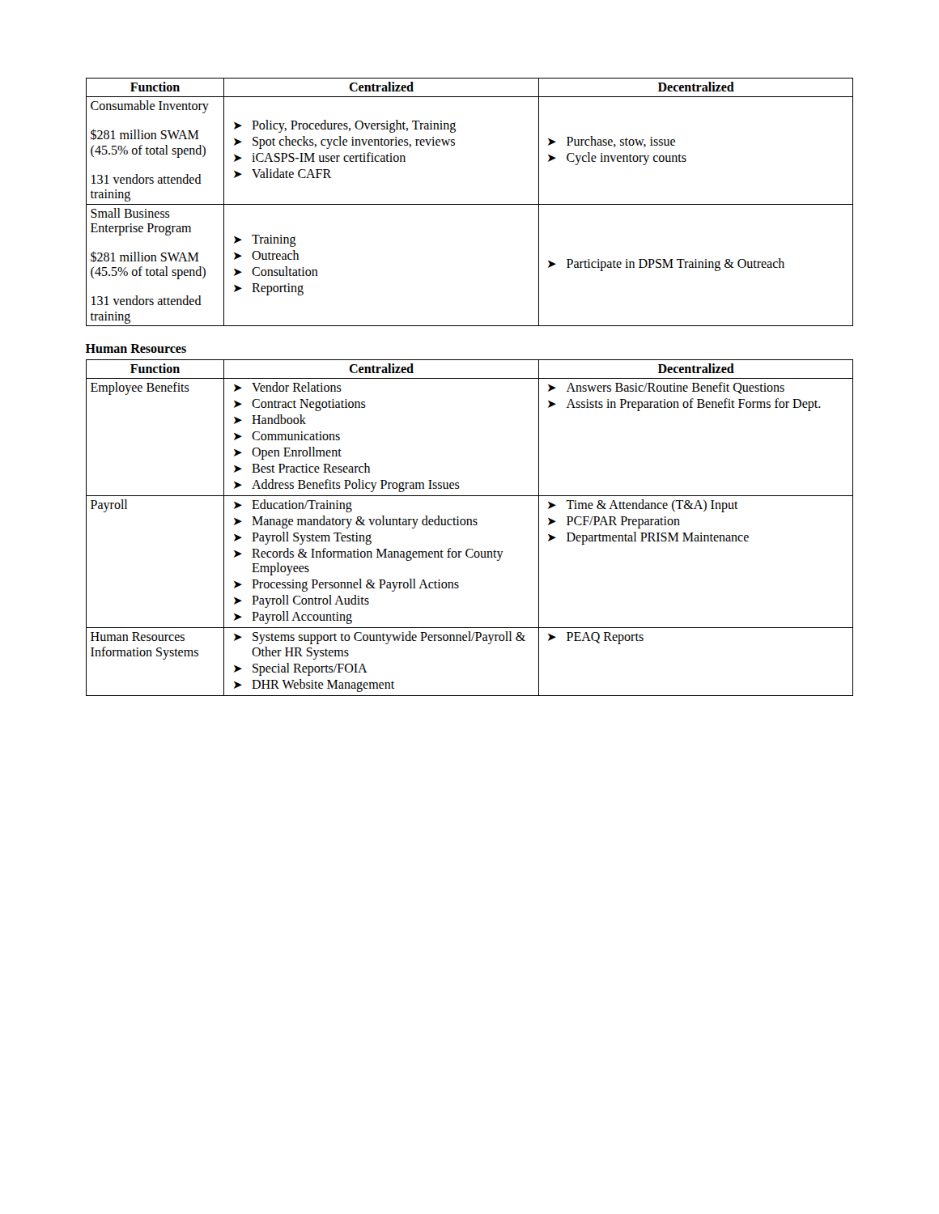| Function | Centralized | Decentralized |
| --- | --- | --- |
| Consumable Inventory $281 million SWAM (45.5% of total spend) 131 vendors attended training | Policy, Procedures, Oversight, Training Spot checks, cycle inventories, reviews iCASPS-IM user certification Validate CAFR | Purchase, stow, issue Cycle inventory counts |
| Small Business Enterprise Program $281 million SWAM (45.5% of total spend) 131 vendors attended training | Training Outreach Consultation Reporting | Participate in DPSM Training & Outreach |
Human Resources
| Function | Centralized | Decentralized |
| --- | --- | --- |
| Employee Benefits | Vendor Relations Contract Negotiations Handbook Communications Open Enrollment Best Practice Research Address Benefits Policy Program Issues | Answers Basic/Routine Benefit Questions Assists in Preparation of Benefit Forms for Dept. |
| Payroll | Education/Training Manage mandatory & voluntary deductions Payroll System Testing Records & Information Management for County Employees Processing Personnel & Payroll Actions Payroll Control Audits Payroll Accounting | Time & Attendance (T&A) Input PCF/PAR Preparation Departmental PRISM Maintenance |
| Human Resources Information Systems | Systems support to Countywide Personnel/Payroll & Other HR Systems Special Reports/FOIA DHR Website Management | PEAQ Reports |